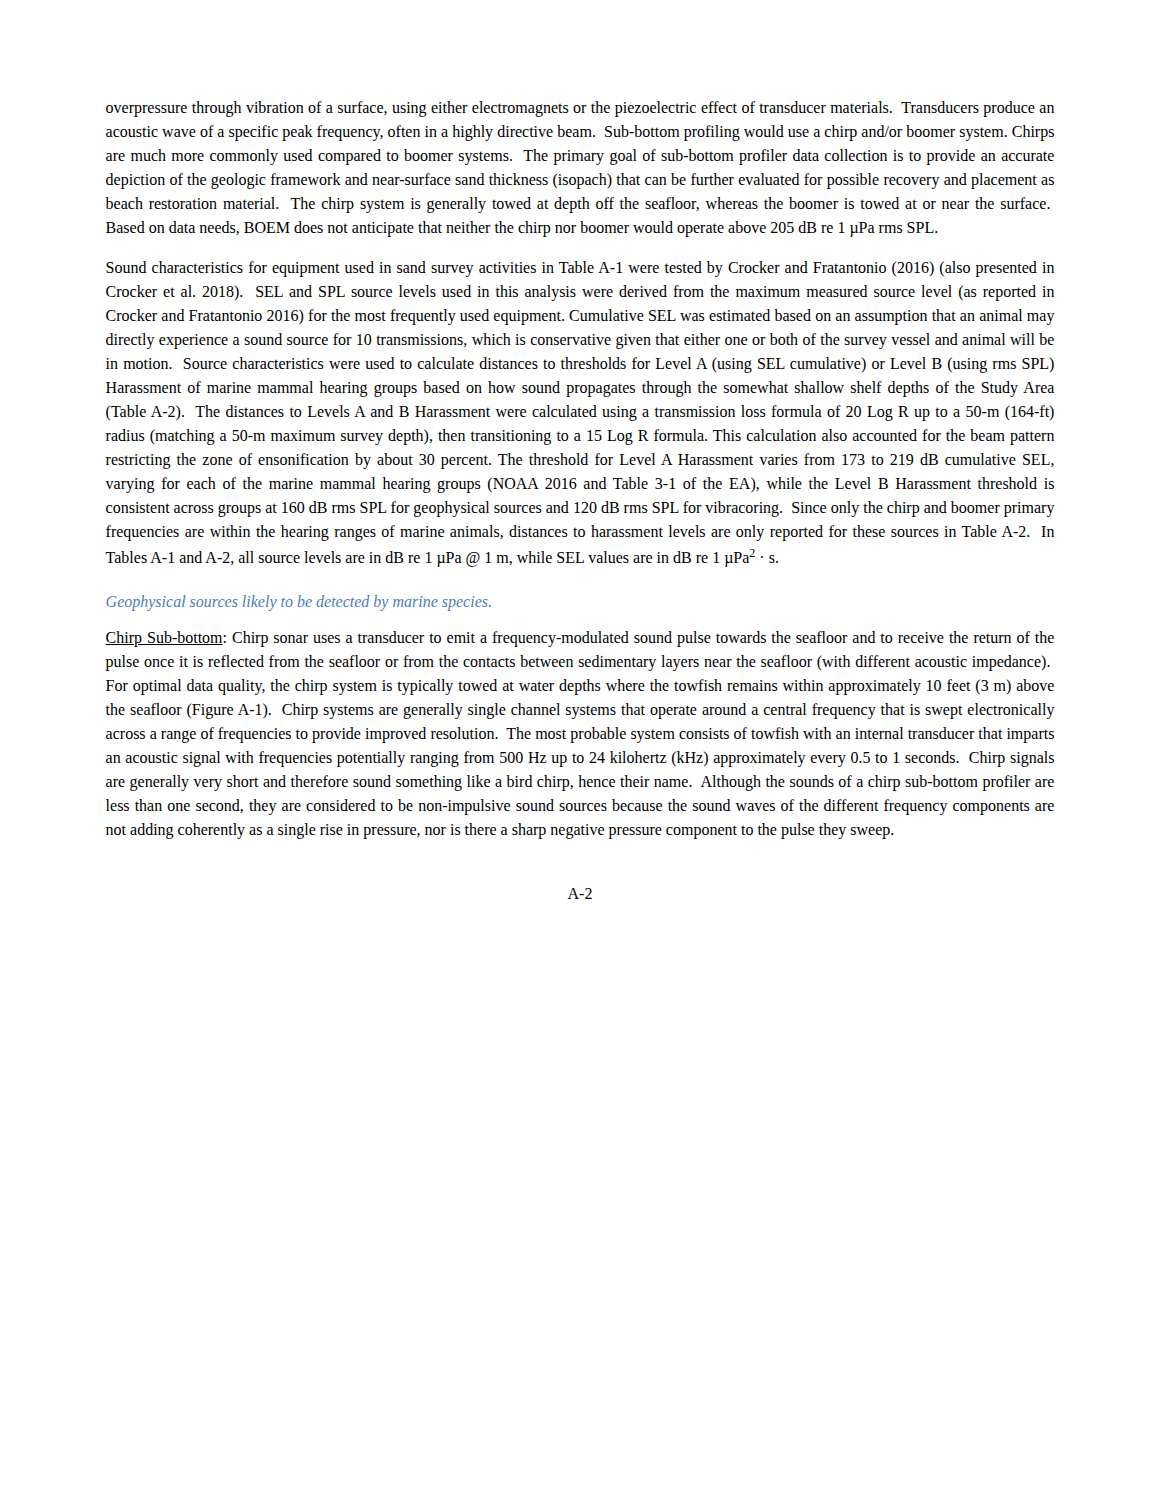overpressure through vibration of a surface, using either electromagnets or the piezoelectric effect of transducer materials. Transducers produce an acoustic wave of a specific peak frequency, often in a highly directive beam. Sub-bottom profiling would use a chirp and/or boomer system. Chirps are much more commonly used compared to boomer systems. The primary goal of sub-bottom profiler data collection is to provide an accurate depiction of the geologic framework and near-surface sand thickness (isopach) that can be further evaluated for possible recovery and placement as beach restoration material. The chirp system is generally towed at depth off the seafloor, whereas the boomer is towed at or near the surface. Based on data needs, BOEM does not anticipate that neither the chirp nor boomer would operate above 205 dB re 1 µPa rms SPL.
Sound characteristics for equipment used in sand survey activities in Table A-1 were tested by Crocker and Fratantonio (2016) (also presented in Crocker et al. 2018). SEL and SPL source levels used in this analysis were derived from the maximum measured source level (as reported in Crocker and Fratantonio 2016) for the most frequently used equipment. Cumulative SEL was estimated based on an assumption that an animal may directly experience a sound source for 10 transmissions, which is conservative given that either one or both of the survey vessel and animal will be in motion. Source characteristics were used to calculate distances to thresholds for Level A (using SEL cumulative) or Level B (using rms SPL) Harassment of marine mammal hearing groups based on how sound propagates through the somewhat shallow shelf depths of the Study Area (Table A-2). The distances to Levels A and B Harassment were calculated using a transmission loss formula of 20 Log R up to a 50-m (164-ft) radius (matching a 50-m maximum survey depth), then transitioning to a 15 Log R formula. This calculation also accounted for the beam pattern restricting the zone of ensonification by about 30 percent. The threshold for Level A Harassment varies from 173 to 219 dB cumulative SEL, varying for each of the marine mammal hearing groups (NOAA 2016 and Table 3-1 of the EA), while the Level B Harassment threshold is consistent across groups at 160 dB rms SPL for geophysical sources and 120 dB rms SPL for vibracoring. Since only the chirp and boomer primary frequencies are within the hearing ranges of marine animals, distances to harassment levels are only reported for these sources in Table A-2. In Tables A-1 and A-2, all source levels are in dB re 1 µPa @ 1 m, while SEL values are in dB re 1 µPa2 · s.
Geophysical sources likely to be detected by marine species.
Chirp Sub-bottom: Chirp sonar uses a transducer to emit a frequency-modulated sound pulse towards the seafloor and to receive the return of the pulse once it is reflected from the seafloor or from the contacts between sedimentary layers near the seafloor (with different acoustic impedance). For optimal data quality, the chirp system is typically towed at water depths where the towfish remains within approximately 10 feet (3 m) above the seafloor (Figure A-1). Chirp systems are generally single channel systems that operate around a central frequency that is swept electronically across a range of frequencies to provide improved resolution. The most probable system consists of towfish with an internal transducer that imparts an acoustic signal with frequencies potentially ranging from 500 Hz up to 24 kilohertz (kHz) approximately every 0.5 to 1 seconds. Chirp signals are generally very short and therefore sound something like a bird chirp, hence their name. Although the sounds of a chirp sub-bottom profiler are less than one second, they are considered to be non-impulsive sound sources because the sound waves of the different frequency components are not adding coherently as a single rise in pressure, nor is there a sharp negative pressure component to the pulse they sweep.
A-2